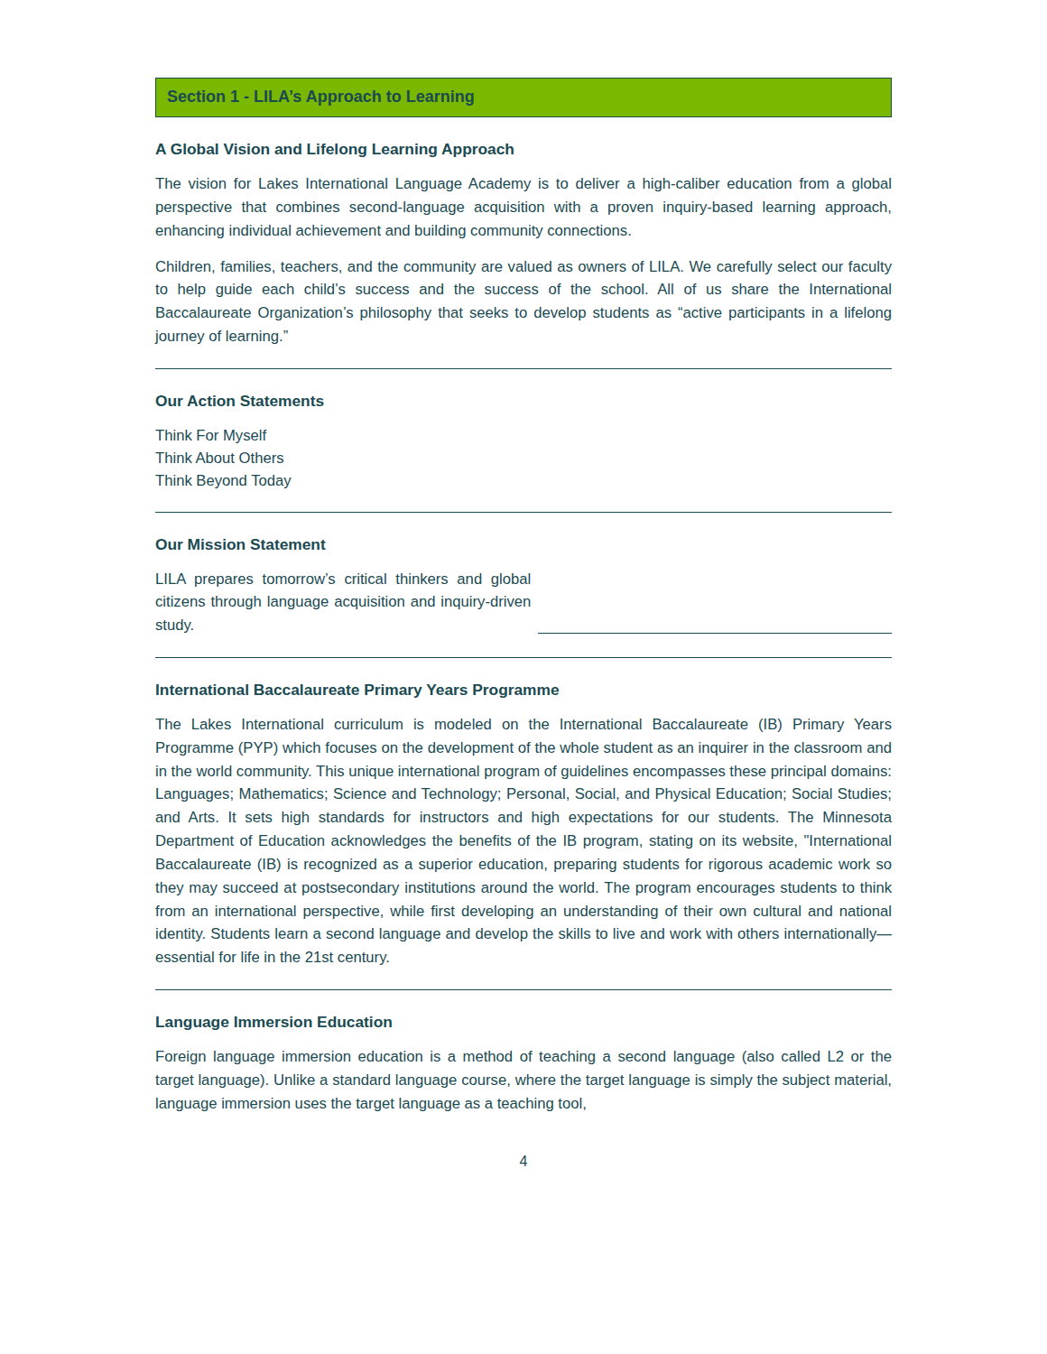Section 1 - LILA’s Approach to Learning
A Global Vision and Lifelong Learning Approach
The vision for Lakes International Language Academy is to deliver a high-caliber education from a global perspective that combines second-language acquisition with a proven inquiry-based learning approach, enhancing individual achievement and building community connections.
Children, families, teachers, and the community are valued as owners of LILA. We carefully select our faculty to help guide each child’s success and the success of the school. All of us share the International Baccalaureate Organization’s philosophy that seeks to develop students as “active participants in a lifelong journey of learning.”
Our Action Statements
Think For Myself
Think About Others
Think Beyond Today
Our Mission Statement
LILA prepares tomorrow’s critical thinkers and global citizens through language acquisition and inquiry-driven study.
International Baccalaureate Primary Years Programme
The Lakes International curriculum is modeled on the International Baccalaureate (IB) Primary Years Programme (PYP) which focuses on the development of the whole student as an inquirer in the classroom and in the world community. This unique international program of guidelines encompasses these principal domains: Languages; Mathematics; Science and Technology; Personal, Social, and Physical Education; Social Studies; and Arts. It sets high standards for instructors and high expectations for our students. The Minnesota Department of Education acknowledges the benefits of the IB program, stating on its website, "International Baccalaureate (IB) is recognized as a superior education, preparing students for rigorous academic work so they may succeed at postsecondary institutions around the world. The program encourages students to think from an international perspective, while first developing an understanding of their own cultural and national identity. Students learn a second language and develop the skills to live and work with others internationally—essential for life in the 21st century.
Language Immersion Education
Foreign language immersion education is a method of teaching a second language (also called L2 or the target language). Unlike a standard language course, where the target language is simply the subject material, language immersion uses the target language as a teaching tool,
4